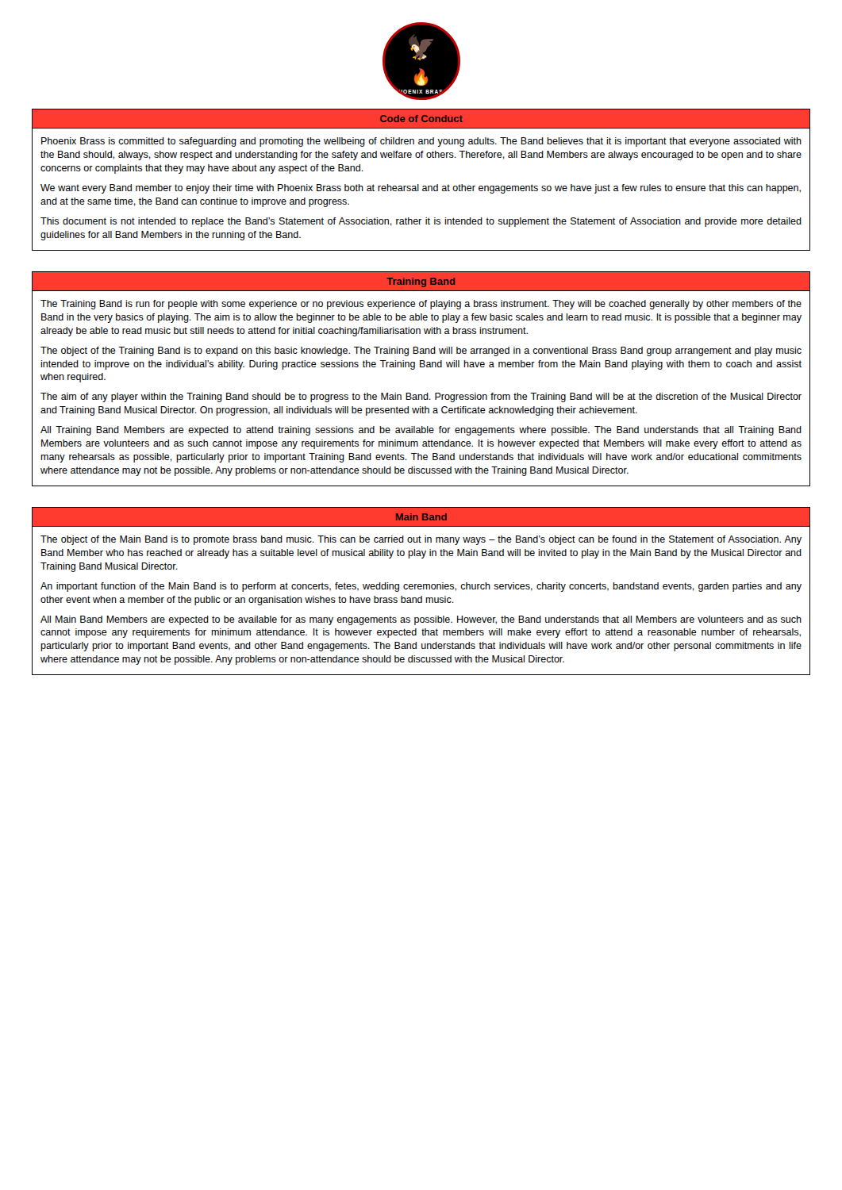🦅
🔥
PHOENIX BRASS
Code of Conduct
Phoenix Brass is committed to safeguarding and promoting the wellbeing of children and young adults. The Band believes that it is important that everyone associated with the Band should, always, show respect and understanding for the safety and welfare of others. Therefore, all Band Members are always encouraged to be open and to share concerns or complaints that they may have about any aspect of the Band.
We want every Band member to enjoy their time with Phoenix Brass both at rehearsal and at other engagements so we have just a few rules to ensure that this can happen, and at the same time, the Band can continue to improve and progress.
This document is not intended to replace the Band’s Statement of Association, rather it is intended to supplement the Statement of Association and provide more detailed guidelines for all Band Members in the running of the Band.
Training Band
The Training Band is run for people with some experience or no previous experience of playing a brass instrument. They will be coached generally by other members of the Band in the very basics of playing. The aim is to allow the beginner to be able to be able to play a few basic scales and learn to read music. It is possible that a beginner may already be able to read music but still needs to attend for initial coaching/familiarisation with a brass instrument.
The object of the Training Band is to expand on this basic knowledge. The Training Band will be arranged in a conventional Brass Band group arrangement and play music intended to improve on the individual’s ability. During practice sessions the Training Band will have a member from the Main Band playing with them to coach and assist when required.
The aim of any player within the Training Band should be to progress to the Main Band. Progression from the Training Band will be at the discretion of the Musical Director and Training Band Musical Director. On progression, all individuals will be presented with a Certificate acknowledging their achievement.
All Training Band Members are expected to attend training sessions and be available for engagements where possible. The Band understands that all Training Band Members are volunteers and as such cannot impose any requirements for minimum attendance. It is however expected that Members will make every effort to attend as many rehearsals as possible, particularly prior to important Training Band events. The Band understands that individuals will have work and/or educational commitments where attendance may not be possible. Any problems or non-attendance should be discussed with the Training Band Musical Director.
Main Band
The object of the Main Band is to promote brass band music. This can be carried out in many ways – the Band’s object can be found in the Statement of Association. Any Band Member who has reached or already has a suitable level of musical ability to play in the Main Band will be invited to play in the Main Band by the Musical Director and Training Band Musical Director.
An important function of the Main Band is to perform at concerts, fetes, wedding ceremonies, church services, charity concerts, bandstand events, garden parties and any other event when a member of the public or an organisation wishes to have brass band music.
All Main Band Members are expected to be available for as many engagements as possible. However, the Band understands that all Members are volunteers and as such cannot impose any requirements for minimum attendance. It is however expected that members will make every effort to attend a reasonable number of rehearsals, particularly prior to important Band events, and other Band engagements. The Band understands that individuals will have work and/or other personal commitments in life where attendance may not be possible. Any problems or non-attendance should be discussed with the Musical Director.